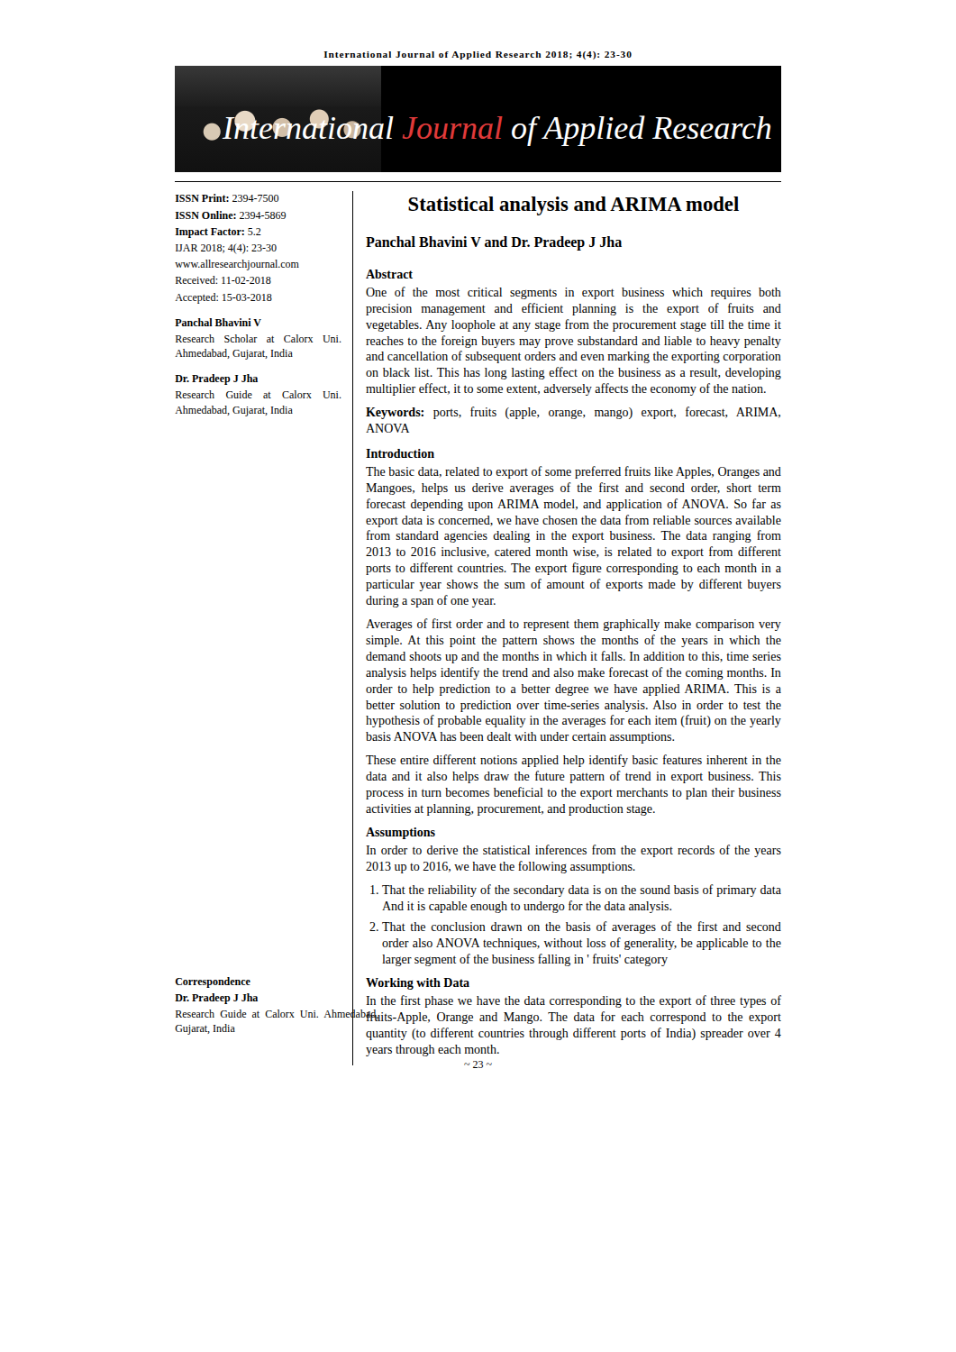International Journal of Applied Research 2018; 4(4): 23-30
International Journal of Applied Research
ISSN Print: 2394-7500
ISSN Online: 2394-5869
Impact Factor: 5.2
IJAR 2018; 4(4): 23-30
www.allresearchjournal.com
Received: 11-02-2018
Accepted: 15-03-2018
Panchal Bhavini V
Research Scholar at Calorx Uni. Ahmedabad, Gujarat, India
Dr. Pradeep J Jha
Research Guide at Calorx Uni. Ahmedabad, Gujarat, India
Correspondence
Dr. Pradeep J Jha
Research Guide at Calorx Uni. Ahmedabad, Gujarat, India
Statistical analysis and ARIMA model
Panchal Bhavini V and Dr. Pradeep J Jha
Abstract
One of the most critical segments in export business which requires both precision management and efficient planning is the export of fruits and vegetables. Any loophole at any stage from the procurement stage till the time it reaches to the foreign buyers may prove substandard and liable to heavy penalty and cancellation of subsequent orders and even marking the exporting corporation on black list. This has long lasting effect on the business as a result, developing multiplier effect, it to some extent, adversely affects the economy of the nation.
Keywords: ports, fruits (apple, orange, mango) export, forecast, ARIMA, ANOVA
Introduction
The basic data, related to export of some preferred fruits like Apples, Oranges and Mangoes, helps us derive averages of the first and second order, short term forecast depending upon ARIMA model, and application of ANOVA. So far as export data is concerned, we have chosen the data from reliable sources available from standard agencies dealing in the export business. The data ranging from 2013 to 2016 inclusive, catered month wise, is related to export from different ports to different countries. The export figure corresponding to each month in a particular year shows the sum of amount of exports made by different buyers during a span of one year.
Averages of first order and to represent them graphically make comparison very simple. At this point the pattern shows the months of the years in which the demand shoots up and the months in which it falls. In addition to this, time series analysis helps identify the trend and also make forecast of the coming months. In order to help prediction to a better degree we have applied ARIMA. This is a better solution to prediction over time-series analysis. Also in order to test the hypothesis of probable equality in the averages for each item (fruit) on the yearly basis ANOVA has been dealt with under certain assumptions.
These entire different notions applied help identify basic features inherent in the data and it also helps draw the future pattern of trend in export business. This process in turn becomes beneficial to the export merchants to plan their business activities at planning, procurement, and production stage.
Assumptions
In order to derive the statistical inferences from the export records of the years 2013 up to 2016, we have the following assumptions.
That the reliability of the secondary data is on the sound basis of primary data And it is capable enough to undergo for the data analysis.
That the conclusion drawn on the basis of averages of the first and second order also ANOVA techniques, without loss of generality, be applicable to the larger segment of the business falling in ' fruits' category
Working with Data
In the first phase we have the data corresponding to the export of three types of fruits-Apple, Orange and Mango. The data for each correspond to the export quantity (to different countries through different ports of India) spreader over 4 years through each month.
~ 23 ~